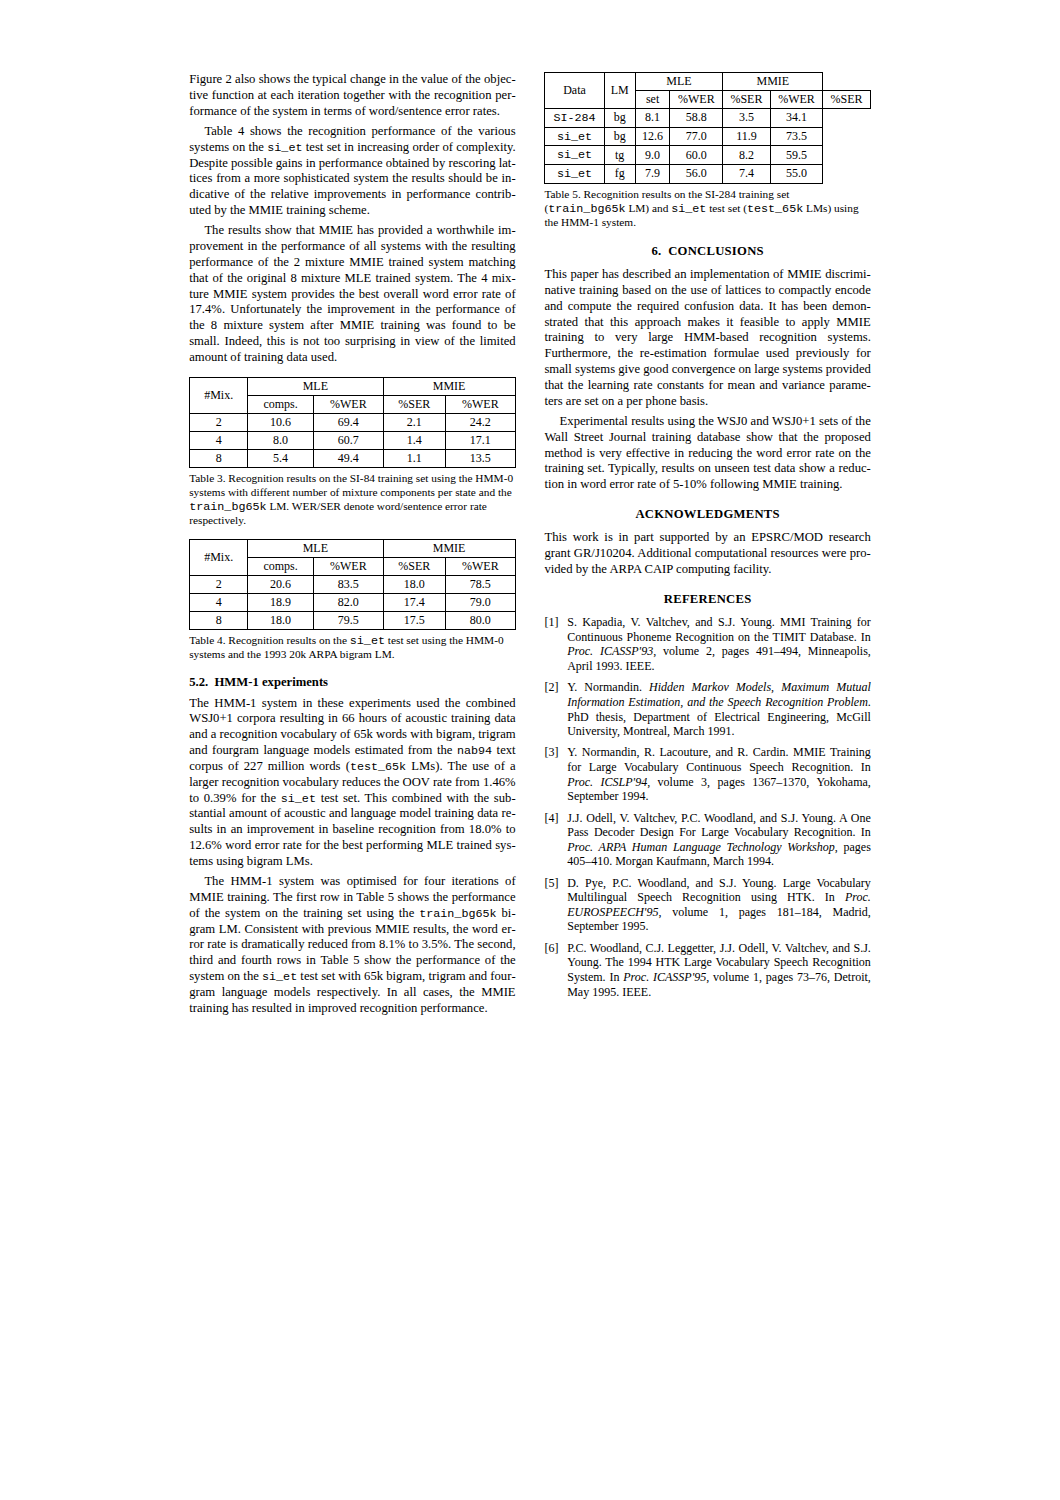Figure 2 also shows the typical change in the value of the objective function at each iteration together with the recognition performance of the system in terms of word/sentence error rates.
Table 4 shows the recognition performance of the various systems on the si_et test set in increasing order of complexity. Despite possible gains in performance obtained by rescoring lattices from a more sophisticated system the results should be indicative of the relative improvements in performance contributed by the MMIE training scheme.
The results show that MMIE has provided a worthwhile improvement in the performance of all systems with the resulting performance of the 2 mixture MMIE trained system matching that of the original 8 mixture MLE trained system. The 4 mixture MMIE system provides the best overall word error rate of 17.4%. Unfortunately the improvement in the performance of the 8 mixture system after MMIE training was found to be small. Indeed, this is not too surprising in view of the limited amount of training data used.
| #Mix. | MLE | MMIE |
| --- | --- | --- |
| comps. | %WER | %SER | %WER |
| 2 | 10.6 | 69.4 | 2.1 | 24.2 |
| 4 | 8.0 | 60.7 | 1.4 | 17.1 |
| 8 | 5.4 | 49.4 | 1.1 | 13.5 |
Table 3. Recognition results on the SI-84 training set using the HMM-0 systems with different number of mixture components per state and the train_bg65k LM. WER/SER denote word/sentence error rate respectively.
| #Mix. | MLE | MMIE |
| --- | --- | --- |
| comps. | %WER | %SER | %WER |
| 2 | 20.6 | 83.5 | 18.0 | 78.5 |
| 4 | 18.9 | 82.0 | 17.4 | 79.0 |
| 8 | 18.0 | 79.5 | 17.5 | 80.0 |
Table 4. Recognition results on the si_et test set using the HMM-0 systems and the 1993 20k ARPA bigram LM.
5.2. HMM-1 experiments
The HMM-1 system in these experiments used the combined WSJ0+1 corpora resulting in 66 hours of acoustic training data and a recognition vocabulary of 65k words with bigram, trigram and fourgram language models estimated from the nab94 text corpus of 227 million words (test_65k LMs). The use of a larger recognition vocabulary reduces the OOV rate from 1.46% to 0.39% for the si_et test set. This combined with the substantial amount of acoustic and language model training data results in an improvement in baseline recognition from 18.0% to 12.6% word error rate for the best performing MLE trained systems using bigram LMs.
The HMM-1 system was optimised for four iterations of MMIE training. The first row in Table 5 shows the performance of the system on the training set using the train_bg65k bigram LM. Consistent with previous MMIE results, the word error rate is dramatically reduced from 8.1% to 3.5%. The second, third and fourth rows in Table 5 show the performance of the system on the si_et test set with 65k bigram, trigram and fourgram language models respectively. In all cases, the MMIE training has resulted in improved recognition performance.
| Data | LM | MLE | MMIE |
| --- | --- | --- | --- |
| set | %WER | %SER | %WER | %SER |
| SI-284 | bg | 8.1 | 58.8 | 3.5 | 34.1 |
| si_et | bg | 12.6 | 77.0 | 11.9 | 73.5 |
| si_et | tg | 9.0 | 60.0 | 8.2 | 59.5 |
| si_et | fg | 7.9 | 56.0 | 7.4 | 55.0 |
Table 5. Recognition results on the SI-284 training set (train_bg65k LM) and si_et test set (test_65k LMs) using the HMM-1 system.
6. CONCLUSIONS
This paper has described an implementation of MMIE discriminative training based on the use of lattices to compactly encode and compute the required confusion data. It has been demonstrated that this approach makes it feasible to apply MMIE training to very large HMM-based recognition systems. Furthermore, the re-estimation formulae used previously for small systems give good convergence on large systems provided that the learning rate constants for mean and variance parameters are set on a per phone basis.
Experimental results using the WSJ0 and WSJ0+1 sets of the Wall Street Journal training database show that the proposed method is very effective in reducing the word error rate on the training set. Typically, results on unseen test data show a reduction in word error rate of 5-10% following MMIE training.
ACKNOWLEDGMENTS
This work is in part supported by an EPSRC/MOD research grant GR/J10204. Additional computational resources were provided by the ARPA CAIP computing facility.
REFERENCES
S. Kapadia, V. Valtchev, and S.J. Young. MMI Training for Continuous Phoneme Recognition on the TIMIT Database. In Proc. ICASSP'93, volume 2, pages 491–494, Minneapolis, April 1993. IEEE.
Y. Normandin. Hidden Markov Models, Maximum Mutual Information Estimation, and the Speech Recognition Problem. PhD thesis, Department of Electrical Engineering, McGill University, Montreal, March 1991.
Y. Normandin, R. Lacouture, and R. Cardin. MMIE Training for Large Vocabulary Continuous Speech Recognition. In Proc. ICSLP'94, volume 3, pages 1367–1370, Yokohama, September 1994.
J.J. Odell, V. Valtchev, P.C. Woodland, and S.J. Young. A One Pass Decoder Design For Large Vocabulary Recognition. In Proc. ARPA Human Language Technology Workshop, pages 405–410. Morgan Kaufmann, March 1994.
D. Pye, P.C. Woodland, and S.J. Young. Large Vocabulary Multilingual Speech Recognition using HTK. In Proc. EUROSPEECH'95, volume 1, pages 181–184, Madrid, September 1995.
P.C. Woodland, C.J. Leggetter, J.J. Odell, V. Valtchev, and S.J. Young. The 1994 HTK Large Vocabulary Speech Recognition System. In Proc. ICASSP'95, volume 1, pages 73–76, Detroit, May 1995. IEEE.